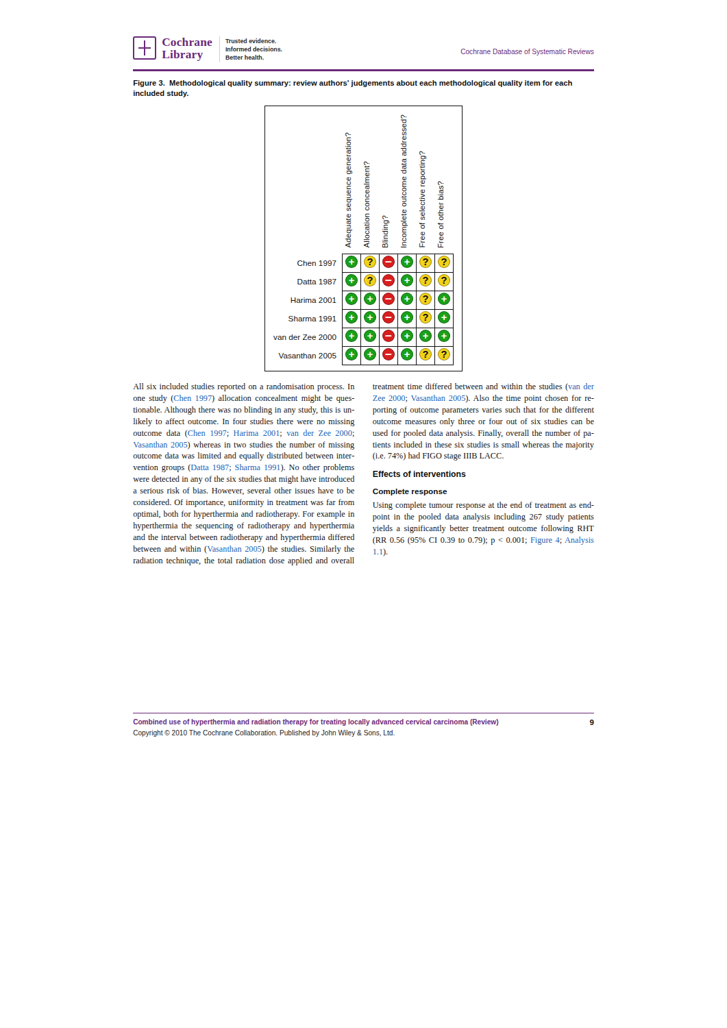Cochrane
Library
Trusted evidence.
Informed decisions.
Better health.
Cochrane Database of Systematic Reviews
Figure 3. Methodological quality summary: review authors' judgements about each methodological quality item for each included study.
| | Adequate sequence generation? | Allocation concealment? | Blinding? | Incomplete outcome data addressed? | Free of selective reporting? | Free of other bias? |
| --- | --- | --- | --- | --- | --- | --- |
| Chen 1997 | + | ? | – | + | ? | ? |
| Datta 1987 | + | ? | – | + | ? | ? |
| Harima 2001 | + | + | – | + | ? | + |
| Sharma 1991 | + | + | – | + | ? | + |
| van der Zee 2000 | + | + | – | + | + | + |
| Vasanthan 2005 | + | + | – | + | ? | ? |
All six included studies reported on a randomisation process. In one study (Chen 1997) allocation concealment might be questionable. Although there was no blinding in any study, this is unlikely to affect outcome. In four studies there were no missing outcome data (Chen 1997; Harima 2001; van der Zee 2000; Vasanthan 2005) whereas in two studies the number of missing outcome data was limited and equally distributed between intervention groups (Datta 1987; Sharma 1991). No other problems were detected in any of the six studies that might have introduced a serious risk of bias. However, several other issues have to be considered. Of importance, uniformity in treatment was far from optimal, both for hyperthermia and radiotherapy. For example in hyperthermia the sequencing of radiotherapy and hyperthermia and the interval between radiotherapy and hyperthermia differed between and within (Vasanthan 2005) the studies. Similarly the radiation technique, the total radiation dose applied and overall treatment time differed between and within the studies (van der Zee 2000; Vasanthan 2005). Also the time point chosen for reporting of outcome parameters varies such that for the different outcome measures only three or four out of six studies can be used for pooled data analysis. Finally, overall the number of patients included in these six studies is small whereas the majority (i.e. 74%) had FIGO stage IIIB LACC.
Effects of interventions
Complete response
Using complete tumour response at the end of treatment as endpoint in the pooled data analysis including 267 study patients yields a significantly better treatment outcome following RHT (RR 0.56 (95% CI 0.39 to 0.79); p < 0.001; Figure 4; Analysis 1.1).
Combined use of hyperthermia and radiation therapy for treating locally advanced cervical carcinoma (Review) Copyright © 2010 The Cochrane Collaboration. Published by John Wiley & Sons, Ltd.
9